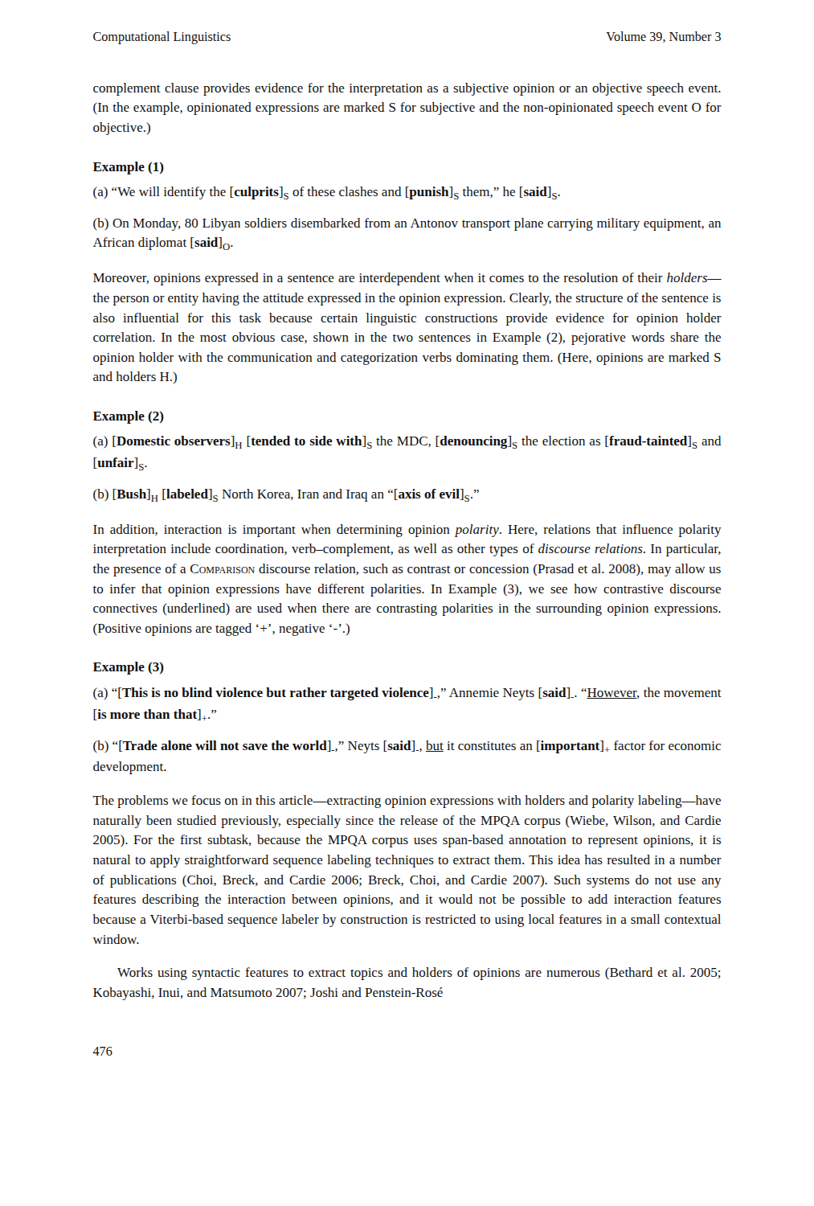Computational Linguistics Volume 39, Number 3
complement clause provides evidence for the interpretation as a subjective opinion or an objective speech event. (In the example, opinionated expressions are marked S for subjective and the non-opinionated speech event O for objective.)
Example (1)
(a) “We will identify the [culprits]S of these clashes and [punish]S them,” he [said]S.
(b) On Monday, 80 Libyan soldiers disembarked from an Antonov transport plane carrying military equipment, an African diplomat [said]O.
Moreover, opinions expressed in a sentence are interdependent when it comes to the resolution of their holders—the person or entity having the attitude expressed in the opinion expression. Clearly, the structure of the sentence is also influential for this task because certain linguistic constructions provide evidence for opinion holder correlation. In the most obvious case, shown in the two sentences in Example (2), pejorative words share the opinion holder with the communication and categorization verbs dominating them. (Here, opinions are marked S and holders H.)
Example (2)
(a) [Domestic observers]H [tended to side with]S the MDC, [denouncing]S the election as [fraud-tainted]S and [unfair]S.
(b) [Bush]H [labeled]S North Korea, Iran and Iraq an “[axis of evil]S.”
In addition, interaction is important when determining opinion polarity. Here, relations that influence polarity interpretation include coordination, verb–complement, as well as other types of discourse relations. In particular, the presence of a Comparison discourse relation, such as contrast or concession (Prasad et al. 2008), may allow us to infer that opinion expressions have different polarities. In Example (3), we see how contrastive discourse connectives (underlined) are used when there are contrasting polarities in the surrounding opinion expressions. (Positive opinions are tagged ‘+’, negative ‘-’.)
Example (3)
(a) “[This is no blind violence but rather targeted violence]-,” Annemie Neyts [said]-. “However, the movement [is more than that]+.”
(b) “[Trade alone will not save the world]-,” Neyts [said]-, but it constitutes an [important]+ factor for economic development.
The problems we focus on in this article—extracting opinion expressions with holders and polarity labeling—have naturally been studied previously, especially since the release of the MPQA corpus (Wiebe, Wilson, and Cardie 2005). For the first subtask, because the MPQA corpus uses span-based annotation to represent opinions, it is natural to apply straightforward sequence labeling techniques to extract them. This idea has resulted in a number of publications (Choi, Breck, and Cardie 2006; Breck, Choi, and Cardie 2007). Such systems do not use any features describing the interaction between opinions, and it would not be possible to add interaction features because a Viterbi-based sequence labeler by construction is restricted to using local features in a small contextual window.
Works using syntactic features to extract topics and holders of opinions are numerous (Bethard et al. 2005; Kobayashi, Inui, and Matsumoto 2007; Joshi and Penstein-Rosé
476